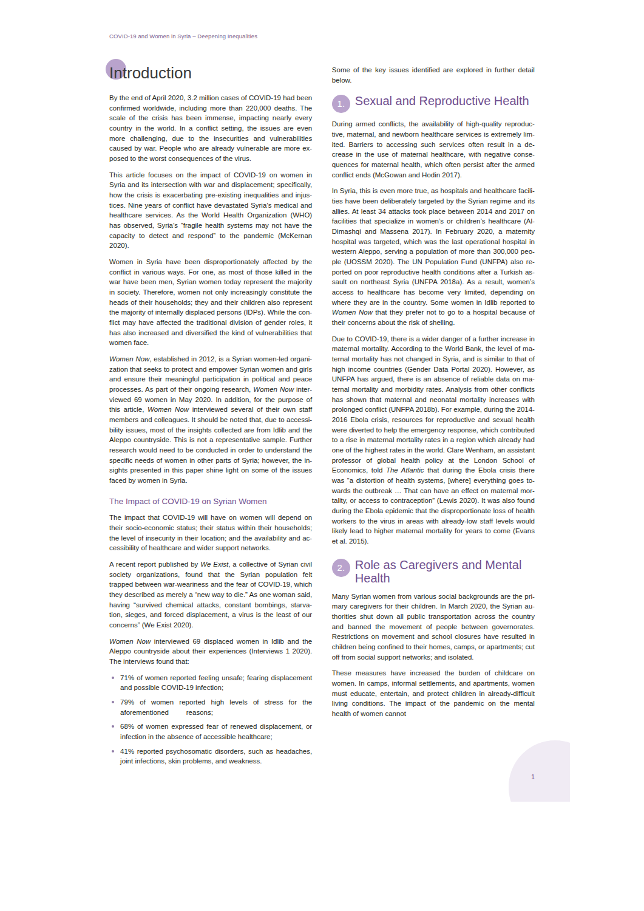COVID-19 and Women in Syria – Deepening Inequalities
Introduction
By the end of April 2020, 3.2 million cases of COVID-19 had been confirmed worldwide, including more than 220,000 deaths. The scale of the crisis has been immense, impacting nearly every country in the world. In a conflict setting, the issues are even more challenging, due to the insecurities and vulnerabilities caused by war. People who are already vulnerable are more exposed to the worst consequences of the virus.
This article focuses on the impact of COVID-19 on women in Syria and its intersection with war and displacement; specifically, how the crisis is exacerbating pre-existing inequalities and injustices. Nine years of conflict have devastated Syria’s medical and healthcare services. As the World Health Organization (WHO) has observed, Syria’s “fragile health systems may not have the capacity to detect and respond” to the pandemic (McKernan 2020).
Women in Syria have been disproportionately affected by the conflict in various ways. For one, as most of those killed in the war have been men, Syrian women today represent the majority in society. Therefore, women not only increasingly constitute the heads of their households; they and their children also represent the majority of internally displaced persons (IDPs). While the conflict may have affected the traditional division of gender roles, it has also increased and diversified the kind of vulnerabilities that women face.
Women Now, established in 2012, is a Syrian women-led organization that seeks to protect and empower Syrian women and girls and ensure their meaningful participation in political and peace processes. As part of their ongoing research, Women Now interviewed 69 women in May 2020. In addition, for the purpose of this article, Women Now interviewed several of their own staff members and colleagues. It should be noted that, due to accessibility issues, most of the insights collected are from Idlib and the Aleppo countryside. This is not a representative sample. Further research would need to be conducted in order to understand the specific needs of women in other parts of Syria; however, the insights presented in this paper shine light on some of the issues faced by women in Syria.
The Impact of COVID-19 on Syrian Women
The impact that COVID-19 will have on women will depend on their socio-economic status; their status within their households; the level of insecurity in their location; and the availability and accessibility of healthcare and wider support networks.
A recent report published by We Exist, a collective of Syrian civil society organizations, found that the Syrian population felt trapped between war-weariness and the fear of COVID-19, which they described as merely a “new way to die.” As one woman said, having “survived chemical attacks, constant bombings, starvation, sieges, and forced displacement, a virus is the least of our concerns” (We Exist 2020).
Women Now interviewed 69 displaced women in Idlib and the Aleppo countryside about their experiences (Interviews 1 2020). The interviews found that:
71% of women reported feeling unsafe; fearing displacement and possible COVID-19 infection;
79% of women reported high levels of stress for the aforementioned reasons;
68% of women expressed fear of renewed displacement, or infection in the absence of accessible healthcare;
41% reported psychosomatic disorders, such as headaches, joint infections, skin problems, and weakness.
Some of the key issues identified are explored in further detail below.
1.
Sexual and Reproductive Health
During armed conflicts, the availability of high-quality reproductive, maternal, and newborn healthcare services is extremely limited. Barriers to accessing such services often result in a decrease in the use of maternal healthcare, with negative consequences for maternal health, which often persist after the armed conflict ends (McGowan and Hodin 2017).
In Syria, this is even more true, as hospitals and healthcare facilities have been deliberately targeted by the Syrian regime and its allies. At least 34 attacks took place between 2014 and 2017 on facilities that specialize in women’s or children’s healthcare (Al-Dimashqi and Massena 2017). In February 2020, a maternity hospital was targeted, which was the last operational hospital in western Aleppo, serving a population of more than 300,000 people (UOSSM 2020). The UN Population Fund (UNFPA) also reported on poor reproductive health conditions after a Turkish assault on northeast Syria (UNFPA 2018a). As a result, women’s access to healthcare has become very limited, depending on where they are in the country. Some women in Idlib reported to Women Now that they prefer not to go to a hospital because of their concerns about the risk of shelling.
Due to COVID-19, there is a wider danger of a further increase in maternal mortality. According to the World Bank, the level of maternal mortality has not changed in Syria, and is similar to that of high income countries (Gender Data Portal 2020). However, as UNFPA has argued, there is an absence of reliable data on maternal mortality and morbidity rates. Analysis from other conflicts has shown that maternal and neonatal mortality increases with prolonged conflict (UNFPA 2018b). For example, during the 2014-2016 Ebola crisis, resources for reproductive and sexual health were diverted to help the emergency response, which contributed to a rise in maternal mortality rates in a region which already had one of the highest rates in the world. Clare Wenham, an assistant professor of global health policy at the London School of Economics, told The Atlantic that during the Ebola crisis there was “a distortion of health systems, [where] everything goes towards the outbreak … That can have an effect on maternal mortality, or access to contraception” (Lewis 2020). It was also found during the Ebola epidemic that the disproportionate loss of health workers to the virus in areas with already-low staff levels would likely lead to higher maternal mortality for years to come (Evans et al. 2015).
2.
Role as Caregivers and Mental Health
Many Syrian women from various social backgrounds are the primary caregivers for their children. In March 2020, the Syrian authorities shut down all public transportation across the country and banned the movement of people between governorates. Restrictions on movement and school closures have resulted in children being confined to their homes, camps, or apartments; cut off from social support networks; and isolated.
These measures have increased the burden of childcare on women. In camps, informal settlements, and apartments, women must educate, entertain, and protect children in already-difficult living conditions. The impact of the pandemic on the mental health of women cannot
1